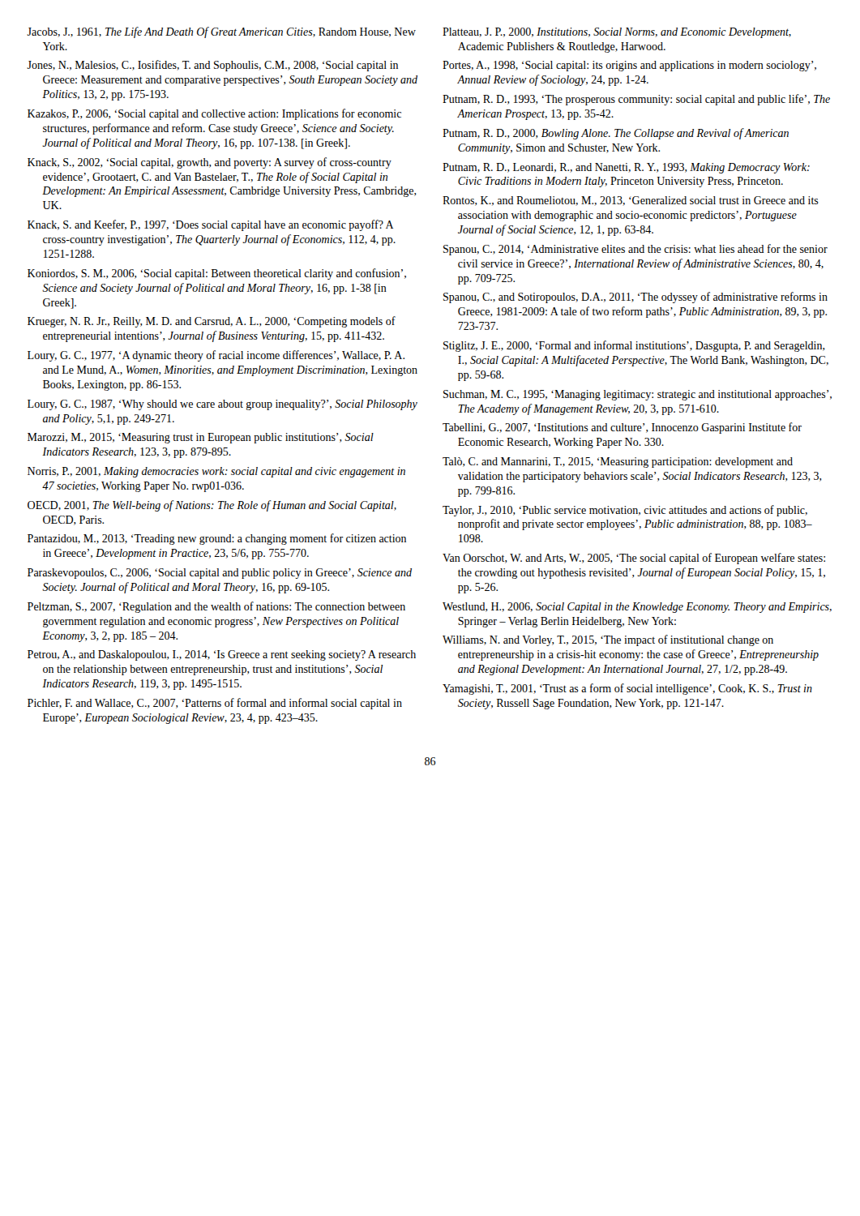Jacobs, J., 1961, The Life And Death Of Great American Cities, Random House, New York.
Jones, N., Malesios, C., Iosifides, T. and Sophoulis, C.M., 2008, ‘Social capital in Greece: Measurement and comparative perspectives’, South European Society and Politics, 13, 2, pp. 175-193.
Kazakos, P., 2006, ‘Social capital and collective action: Implications for economic structures, performance and reform. Case study Greece’, Science and Society. Journal of Political and Moral Theory, 16, pp. 107-138. [in Greek].
Knack, S., 2002, ‘Social capital, growth, and poverty: A survey of cross-country evidence’, Grootaert, C. and Van Bastelaer, T., The Role of Social Capital in Development: An Empirical Assessment, Cambridge University Press, Cambridge, UK.
Knack, S. and Keefer, P., 1997, ‘Does social capital have an economic payoff? A cross-country investigation’, The Quarterly Journal of Economics, 112, 4, pp. 1251-1288.
Koniordos, S. M., 2006, ‘Social capital: Between theoretical clarity and confusion’, Science and Society Journal of Political and Moral Theory, 16, pp. 1-38 [in Greek].
Krueger, N. R. Jr., Reilly, M. D. and Carsrud, A. L., 2000, ‘Competing models of entrepreneurial intentions’, Journal of Business Venturing, 15, pp. 411-432.
Loury, G. C., 1977, ‘A dynamic theory of racial income differences’, Wallace, P. A. and Le Mund, A., Women, Minorities, and Employment Discrimination, Lexington Books, Lexington, pp. 86-153.
Loury, G. C., 1987, ‘Why should we care about group inequality?’, Social Philosophy and Policy, 5,1, pp. 249-271.
Marozzi, M., 2015, ‘Measuring trust in European public institutions’, Social Indicators Research, 123, 3, pp. 879-895.
Norris, P., 2001, Making democracies work: social capital and civic engagement in 47 societies, Working Paper No. rwp01-036.
OECD, 2001, The Well-being of Nations: The Role of Human and Social Capital, OECD, Paris.
Pantazidou, M., 2013, ‘Treading new ground: a changing moment for citizen action in Greece’, Development in Practice, 23, 5/6, pp. 755-770.
Paraskevopoulos, C., 2006, ‘Social capital and public policy in Greece’, Science and Society. Journal of Political and Moral Theory, 16, pp. 69-105.
Peltzman, S., 2007, ‘Regulation and the wealth of nations: The connection between government regulation and economic progress’, New Perspectives on Political Economy, 3, 2, pp. 185 – 204.
Petrou, A., and Daskalopoulou, I., 2014, ‘Is Greece a rent seeking society? A research on the relationship between entrepreneurship, trust and institutions’, Social Indicators Research, 119, 3, pp. 1495-1515.
Pichler, F. and Wallace, C., 2007, ‘Patterns of formal and informal social capital in Europe’, European Sociological Review, 23, 4, pp. 423–435.
Platteau, J. P., 2000, Institutions, Social Norms, and Economic Development, Academic Publishers & Routledge, Harwood.
Portes, A., 1998, ‘Social capital: its origins and applications in modern sociology’, Annual Review of Sociology, 24, pp. 1-24.
Putnam, R. D., 1993, ‘The prosperous community: social capital and public life’, The American Prospect, 13, pp. 35-42.
Putnam, R. D., 2000, Bowling Alone. The Collapse and Revival of American Community, Simon and Schuster, New York.
Putnam, R. D., Leonardi, R., and Nanetti, R. Y., 1993, Making Democracy Work: Civic Traditions in Modern Italy, Princeton University Press, Princeton.
Rontos, K., and Roumeliotou, M., 2013, ‘Generalized social trust in Greece and its association with demographic and socio-economic predictors’, Portuguese Journal of Social Science, 12, 1, pp. 63-84.
Spanou, C., 2014, ‘Administrative elites and the crisis: what lies ahead for the senior civil service in Greece?’, International Review of Administrative Sciences, 80, 4, pp. 709-725.
Spanou, C., and Sotiropoulos, D.A., 2011, ‘The odyssey of administrative reforms in Greece, 1981-2009: A tale of two reform paths’, Public Administration, 89, 3, pp. 723-737.
Stiglitz, J. E., 2000, ‘Formal and informal institutions’, Dasgupta, P. and Serageldin, I., Social Capital: A Multifaceted Perspective, The World Bank, Washington, DC, pp. 59-68.
Suchman, M. C., 1995, ‘Managing legitimacy: strategic and institutional approaches’, The Academy of Management Review, 20, 3, pp. 571-610.
Tabellini, G., 2007, ‘Institutions and culture’, Innocenzo Gasparini Institute for Economic Research, Working Paper No. 330.
Talò, C. and Mannarini, T., 2015, ‘Measuring participation: development and validation the participatory behaviors scale’, Social Indicators Research, 123, 3, pp. 799-816.
Taylor, J., 2010, ‘Public service motivation, civic attitudes and actions of public, nonprofit and private sector employees’, Public administration, 88, pp. 1083–1098.
Van Oorschot, W. and Arts, W., 2005, ‘The social capital of European welfare states: the crowding out hypothesis revisited’, Journal of European Social Policy, 15, 1, pp. 5-26.
Westlund, H., 2006, Social Capital in the Knowledge Economy. Theory and Empirics, Springer – Verlag Berlin Heidelberg, New York:
Williams, N. and Vorley, T., 2015, ‘The impact of institutional change on entrepreneurship in a crisis-hit economy: the case of Greece’, Entrepreneurship and Regional Development: An International Journal, 27, 1/2, pp.28-49.
Yamagishi, T., 2001, ‘Trust as a form of social intelligence’, Cook, K. S., Trust in Society, Russell Sage Foundation, New York, pp. 121-147.
86